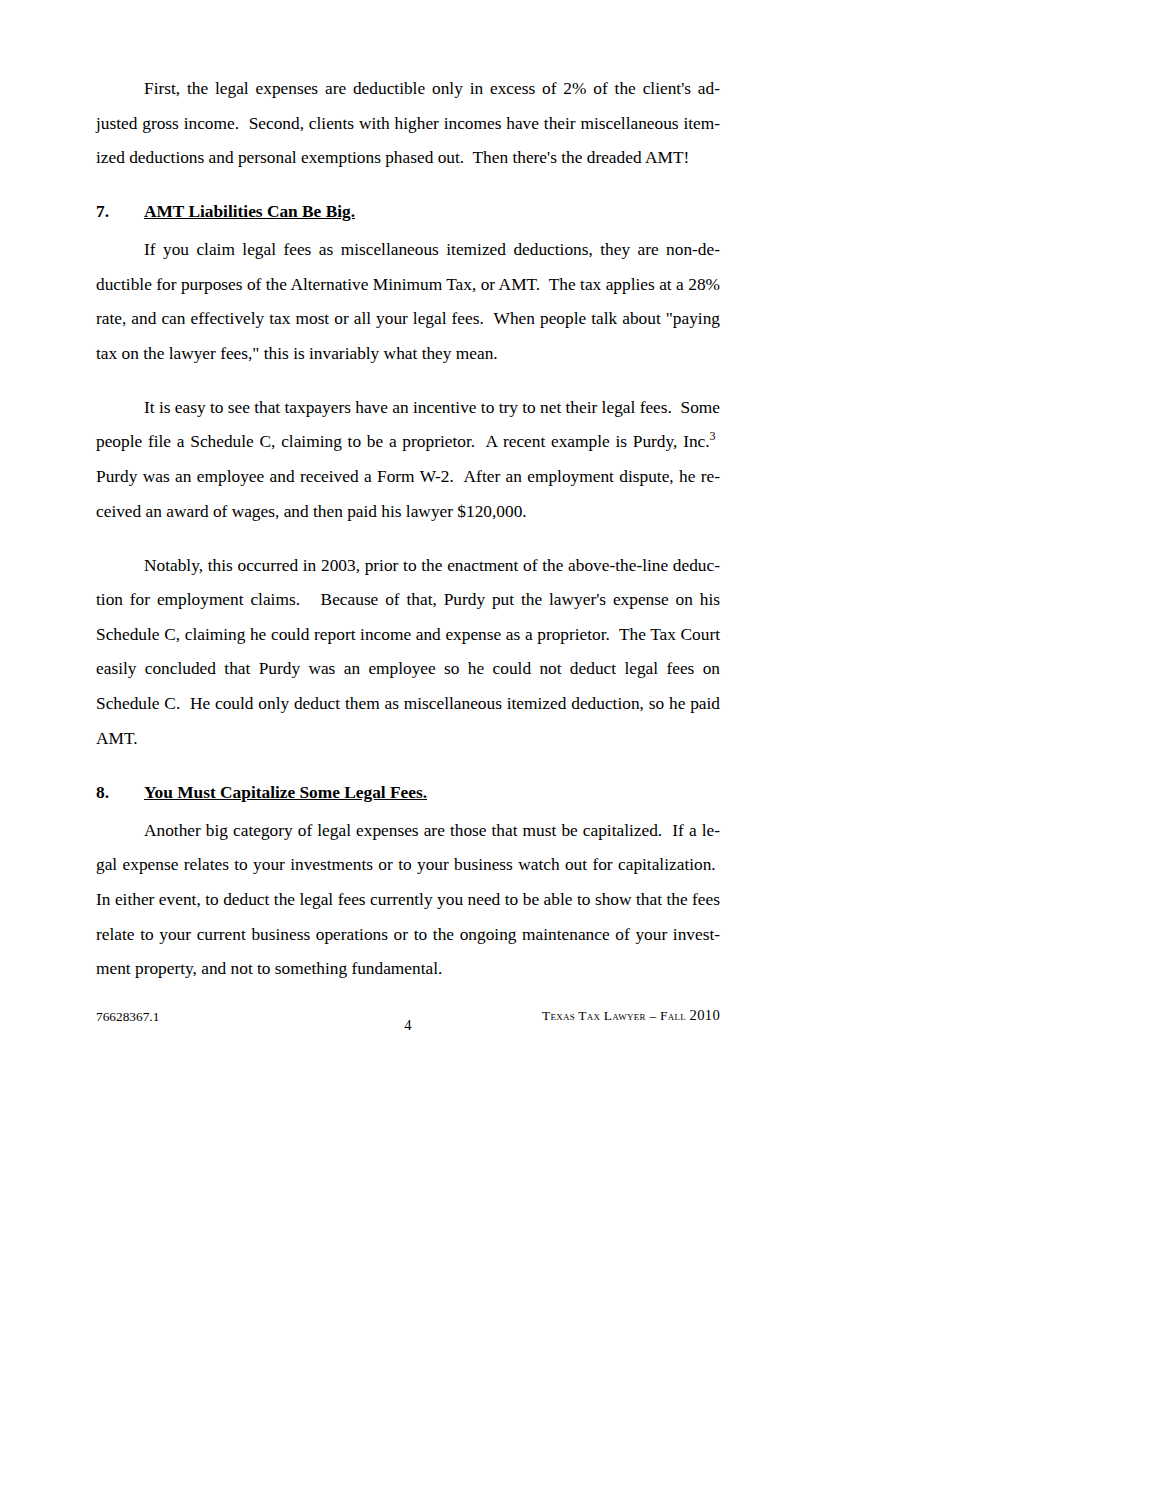First, the legal expenses are deductible only in excess of 2% of the client's adjusted gross income. Second, clients with higher incomes have their miscellaneous itemized deductions and personal exemptions phased out. Then there's the dreaded AMT!
7. AMT Liabilities Can Be Big.
If you claim legal fees as miscellaneous itemized deductions, they are non-deductible for purposes of the Alternative Minimum Tax, or AMT. The tax applies at a 28% rate, and can effectively tax most or all your legal fees. When people talk about "paying tax on the lawyer fees," this is invariably what they mean.
It is easy to see that taxpayers have an incentive to try to net their legal fees. Some people file a Schedule C, claiming to be a proprietor. A recent example is Purdy, Inc.3 Purdy was an employee and received a Form W-2. After an employment dispute, he received an award of wages, and then paid his lawyer $120,000.
Notably, this occurred in 2003, prior to the enactment of the above-the-line deduction for employment claims. Because of that, Purdy put the lawyer's expense on his Schedule C, claiming he could report income and expense as a proprietor. The Tax Court easily concluded that Purdy was an employee so he could not deduct legal fees on Schedule C. He could only deduct them as miscellaneous itemized deduction, so he paid AMT.
8. You Must Capitalize Some Legal Fees.
Another big category of legal expenses are those that must be capitalized. If a legal expense relates to your investments or to your business watch out for capitalization. In either event, to deduct the legal fees currently you need to be able to show that the fees relate to your current business operations or to the ongoing maintenance of your investment property, and not to something fundamental.
76628367.1 Texas Tax Lawyer – Fall 2010
4